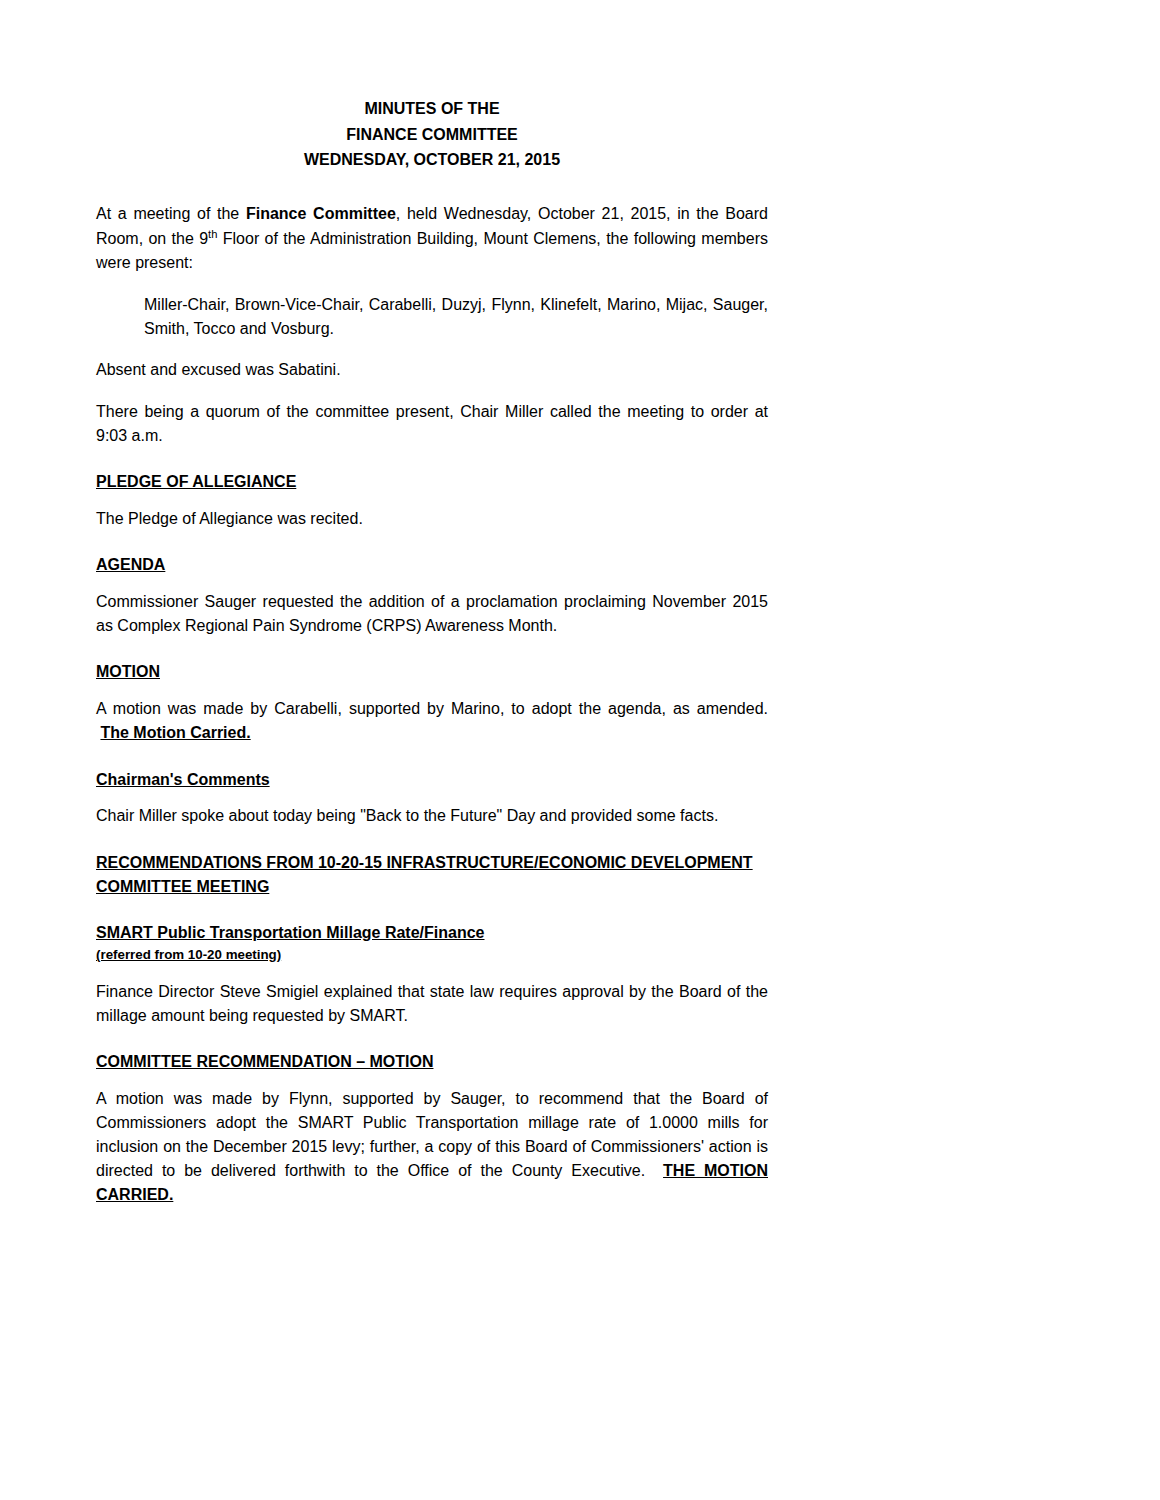MINUTES OF THE
FINANCE COMMITTEE
WEDNESDAY, OCTOBER 21, 2015
At a meeting of the Finance Committee, held Wednesday, October 21, 2015, in the Board Room, on the 9th Floor of the Administration Building, Mount Clemens, the following members were present:
Miller-Chair, Brown-Vice-Chair, Carabelli, Duzyj, Flynn, Klinefelt, Marino, Mijac, Sauger, Smith, Tocco and Vosburg.
Absent and excused was Sabatini.
There being a quorum of the committee present, Chair Miller called the meeting to order at 9:03 a.m.
PLEDGE OF ALLEGIANCE
The Pledge of Allegiance was recited.
AGENDA
Commissioner Sauger requested the addition of a proclamation proclaiming November 2015 as Complex Regional Pain Syndrome (CRPS) Awareness Month.
MOTION
A motion was made by Carabelli, supported by Marino, to adopt the agenda, as amended. The Motion Carried.
Chairman's Comments
Chair Miller spoke about today being "Back to the Future" Day and provided some facts.
RECOMMENDATIONS FROM 10-20-15 INFRASTRUCTURE/ECONOMIC DEVELOPMENT COMMITTEE MEETING
SMART Public Transportation Millage Rate/Finance
(referred from 10-20 meeting)
Finance Director Steve Smigiel explained that state law requires approval by the Board of the millage amount being requested by SMART.
COMMITTEE RECOMMENDATION – MOTION
A motion was made by Flynn, supported by Sauger, to recommend that the Board of Commissioners adopt the SMART Public Transportation millage rate of 1.0000 mills for inclusion on the December 2015 levy; further, a copy of this Board of Commissioners' action is directed to be delivered forthwith to the Office of the County Executive. THE MOTION CARRIED.